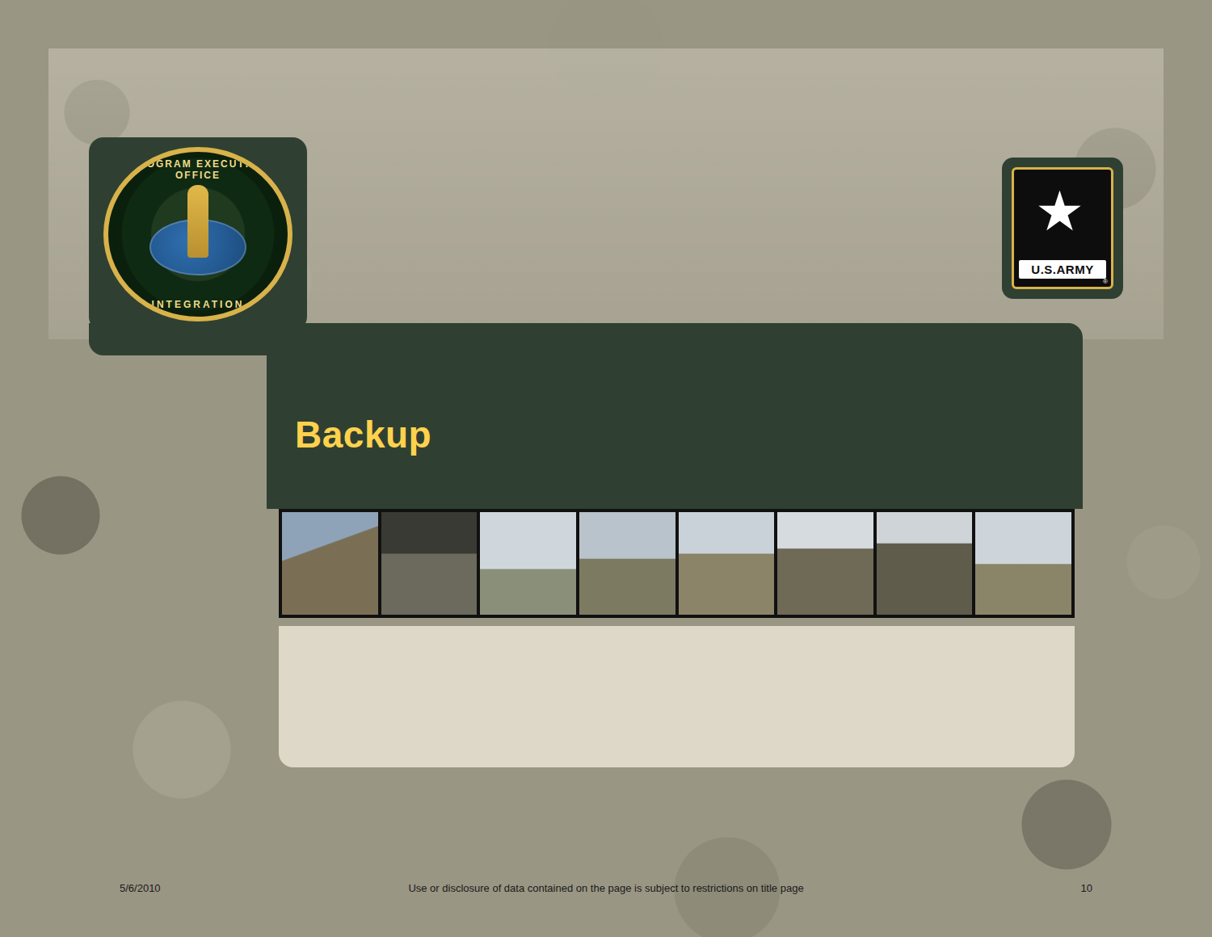PROGRAM EXECUTIVE OFFICE
INTEGRATION
U.S.ARMY
®
Backup
5/6/2010 Use or disclosure of data contained on the page is subject to restrictions on title page 10